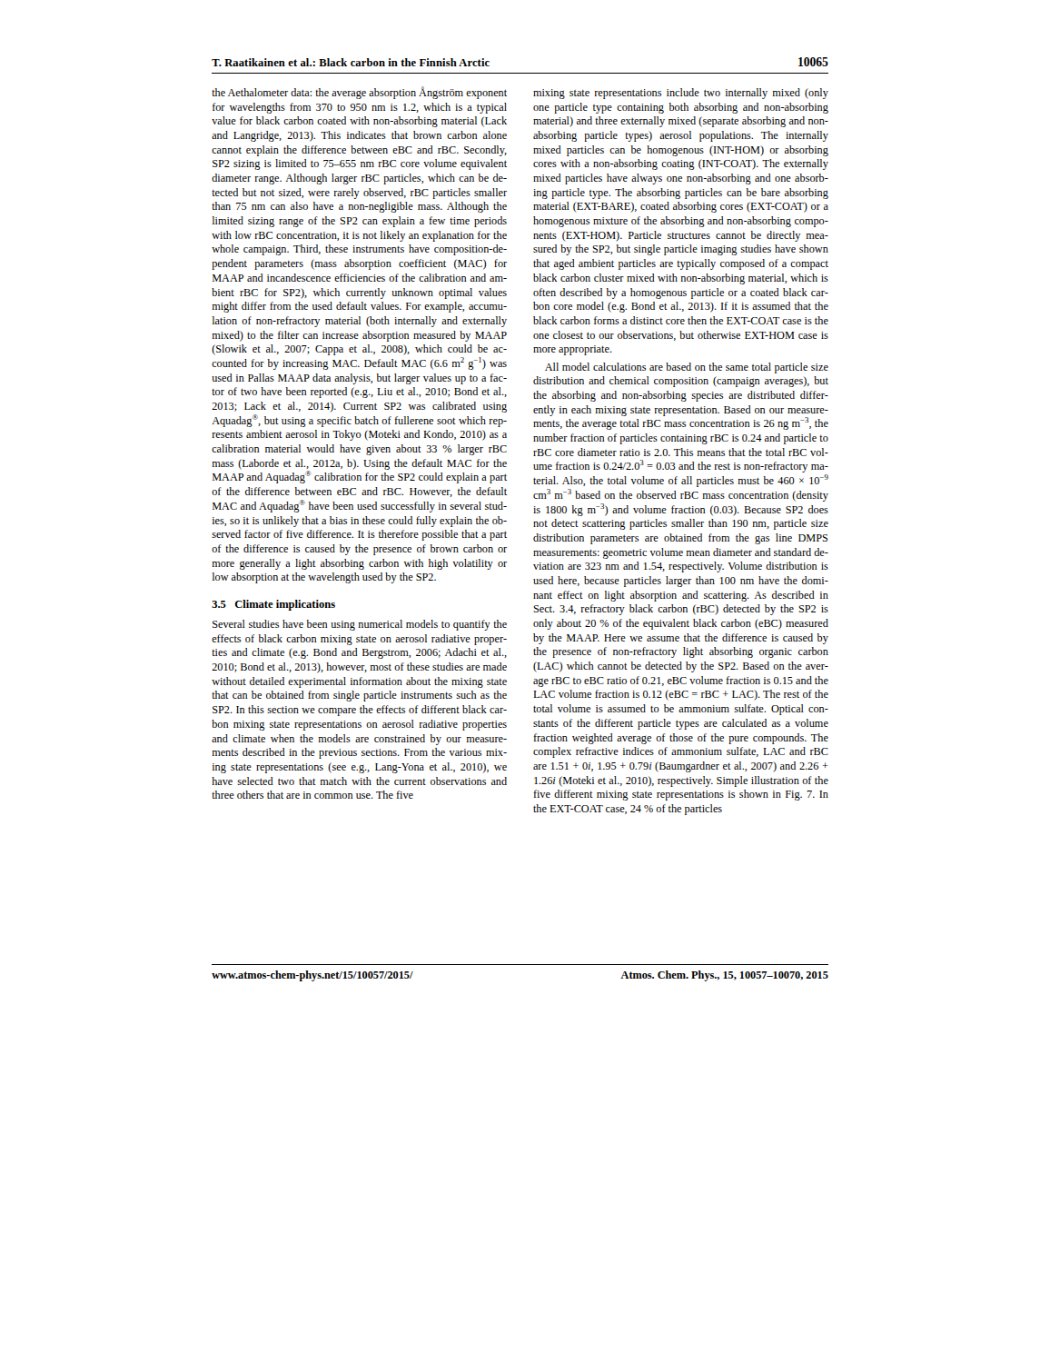T. Raatikainen et al.: Black carbon in the Finnish Arctic 10065
the Aethalometer data: the average absorption Ångström exponent for wavelengths from 370 to 950 nm is 1.2, which is a typical value for black carbon coated with non-absorbing material (Lack and Langridge, 2013). This indicates that brown carbon alone cannot explain the difference between eBC and rBC. Secondly, SP2 sizing is limited to 75–655 nm rBC core volume equivalent diameter range. Although larger rBC particles, which can be detected but not sized, were rarely observed, rBC particles smaller than 75 nm can also have a non-negligible mass. Although the limited sizing range of the SP2 can explain a few time periods with low rBC concentration, it is not likely an explanation for the whole campaign. Third, these instruments have composition-dependent parameters (mass absorption coefficient (MAC) for MAAP and incandescence efficiencies of the calibration and ambient rBC for SP2), which currently unknown optimal values might differ from the used default values. For example, accumulation of non-refractory material (both internally and externally mixed) to the filter can increase absorption measured by MAAP (Slowik et al., 2007; Cappa et al., 2008), which could be accounted for by increasing MAC. Default MAC (6.6 m2 g−1) was used in Pallas MAAP data analysis, but larger values up to a factor of two have been reported (e.g., Liu et al., 2010; Bond et al., 2013; Lack et al., 2014). Current SP2 was calibrated using Aquadag®, but using a specific batch of fullerene soot which represents ambient aerosol in Tokyo (Moteki and Kondo, 2010) as a calibration material would have given about 33 % larger rBC mass (Laborde et al., 2012a, b). Using the default MAC for the MAAP and Aquadag® calibration for the SP2 could explain a part of the difference between eBC and rBC. However, the default MAC and Aquadag® have been used successfully in several studies, so it is unlikely that a bias in these could fully explain the observed factor of five difference. It is therefore possible that a part of the difference is caused by the presence of brown carbon or more generally a light absorbing carbon with high volatility or low absorption at the wavelength used by the SP2.
3.5 Climate implications
Several studies have been using numerical models to quantify the effects of black carbon mixing state on aerosol radiative properties and climate (e.g. Bond and Bergstrom, 2006; Adachi et al., 2010; Bond et al., 2013), however, most of these studies are made without detailed experimental information about the mixing state that can be obtained from single particle instruments such as the SP2. In this section we compare the effects of different black carbon mixing state representations on aerosol radiative properties and climate when the models are constrained by our measurements described in the previous sections. From the various mixing state representations (see e.g., Lang-Yona et al., 2010), we have selected two that match with the current observations and three others that are in common use. The five
mixing state representations include two internally mixed (only one particle type containing both absorbing and non-absorbing material) and three externally mixed (separate absorbing and non-absorbing particle types) aerosol populations. The internally mixed particles can be homogenous (INT-HOM) or absorbing cores with a non-absorbing coating (INT-COAT). The externally mixed particles have always one non-absorbing and one absorbing particle type. The absorbing particles can be bare absorbing material (EXT-BARE), coated absorbing cores (EXT-COAT) or a homogenous mixture of the absorbing and non-absorbing components (EXT-HOM). Particle structures cannot be directly measured by the SP2, but single particle imaging studies have shown that aged ambient particles are typically composed of a compact black carbon cluster mixed with non-absorbing material, which is often described by a homogenous particle or a coated black carbon core model (e.g. Bond et al., 2013). If it is assumed that the black carbon forms a distinct core then the EXT-COAT case is the one closest to our observations, but otherwise EXT-HOM case is more appropriate.
All model calculations are based on the same total particle size distribution and chemical composition (campaign averages), but the absorbing and non-absorbing species are distributed differently in each mixing state representation. Based on our measurements, the average total rBC mass concentration is 26 ng m−3, the number fraction of particles containing rBC is 0.24 and particle to rBC core diameter ratio is 2.0. This means that the total rBC volume fraction is 0.24/2.03 = 0.03 and the rest is non-refractory material. Also, the total volume of all particles must be 460 × 10−9 cm3 m−3 based on the observed rBC mass concentration (density is 1800 kg m−3) and volume fraction (0.03). Because SP2 does not detect scattering particles smaller than 190 nm, particle size distribution parameters are obtained from the gas line DMPS measurements: geometric volume mean diameter and standard deviation are 323 nm and 1.54, respectively. Volume distribution is used here, because particles larger than 100 nm have the dominant effect on light absorption and scattering. As described in Sect. 3.4, refractory black carbon (rBC) detected by the SP2 is only about 20 % of the equivalent black carbon (eBC) measured by the MAAP. Here we assume that the difference is caused by the presence of non-refractory light absorbing organic carbon (LAC) which cannot be detected by the SP2. Based on the average rBC to eBC ratio of 0.21, eBC volume fraction is 0.15 and the LAC volume fraction is 0.12 (eBC = rBC + LAC). The rest of the total volume is assumed to be ammonium sulfate. Optical constants of the different particle types are calculated as a volume fraction weighted average of those of the pure compounds. The complex refractive indices of ammonium sulfate, LAC and rBC are 1.51 + 0i, 1.95 + 0.79i (Baumgardner et al., 2007) and 2.26 + 1.26i (Moteki et al., 2010), respectively. Simple illustration of the five different mixing state representations is shown in Fig. 7. In the EXT-COAT case, 24 % of the particles
www.atmos-chem-phys.net/15/10057/2015/ Atmos. Chem. Phys., 15, 10057–10070, 2015